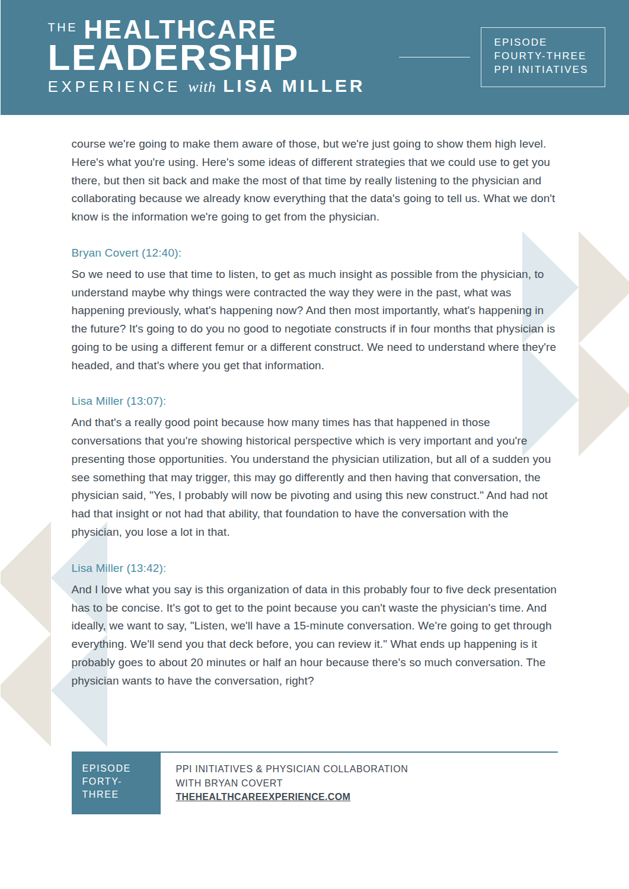THE HEALTHCARE LEADERSHIP EXPERIENCE with LISA MILLER
EPISODE
FOURTY-THREE
PPI INITIATIVES
course we're going to make them aware of those, but we're just going to show them high level. Here's what you're using. Here's some ideas of different strategies that we could use to get you there, but then sit back and make the most of that time by really listening to the physician and collaborating because we already know everything that the data's going to tell us. What we don't know is the information we're going to get from the physician.
Bryan Covert (12:40):
So we need to use that time to listen, to get as much insight as possible from the physician, to understand maybe why things were contracted the way they were in the past, what was happening previously, what's happening now? And then most importantly, what's happening in the future? It's going to do you no good to negotiate constructs if in four months that physician is going to be using a different femur or a different construct. We need to understand where they're headed, and that's where you get that information.
Lisa Miller (13:07):
And that's a really good point because how many times has that happened in those conversations that you're showing historical perspective which is very important and you're presenting those opportunities. You understand the physician utilization, but all of a sudden you see something that may trigger, this may go differently and then having that conversation, the physician said, "Yes, I probably will now be pivoting and using this new construct." And had not had that insight or not had that ability, that foundation to have the conversation with the physician, you lose a lot in that.
Lisa Miller (13:42):
And I love what you say is this organization of data in this probably four to five deck presentation has to be concise. It's got to get to the point because you can't waste the physician's time. And ideally, we want to say, "Listen, we'll have a 15-minute conversation. We're going to get through everything. We'll send you that deck before, you can review it." What ends up happening is it probably goes to about 20 minutes or half an hour because there's so much conversation. The physician wants to have the conversation, right?
EPISODE
FORTY-
THREE
PPI INITIATIVES & PHYSICIAN COLLABORATION
WITH BRYAN COVERT
THEHEALTHCAREEXPERIENCE.COM